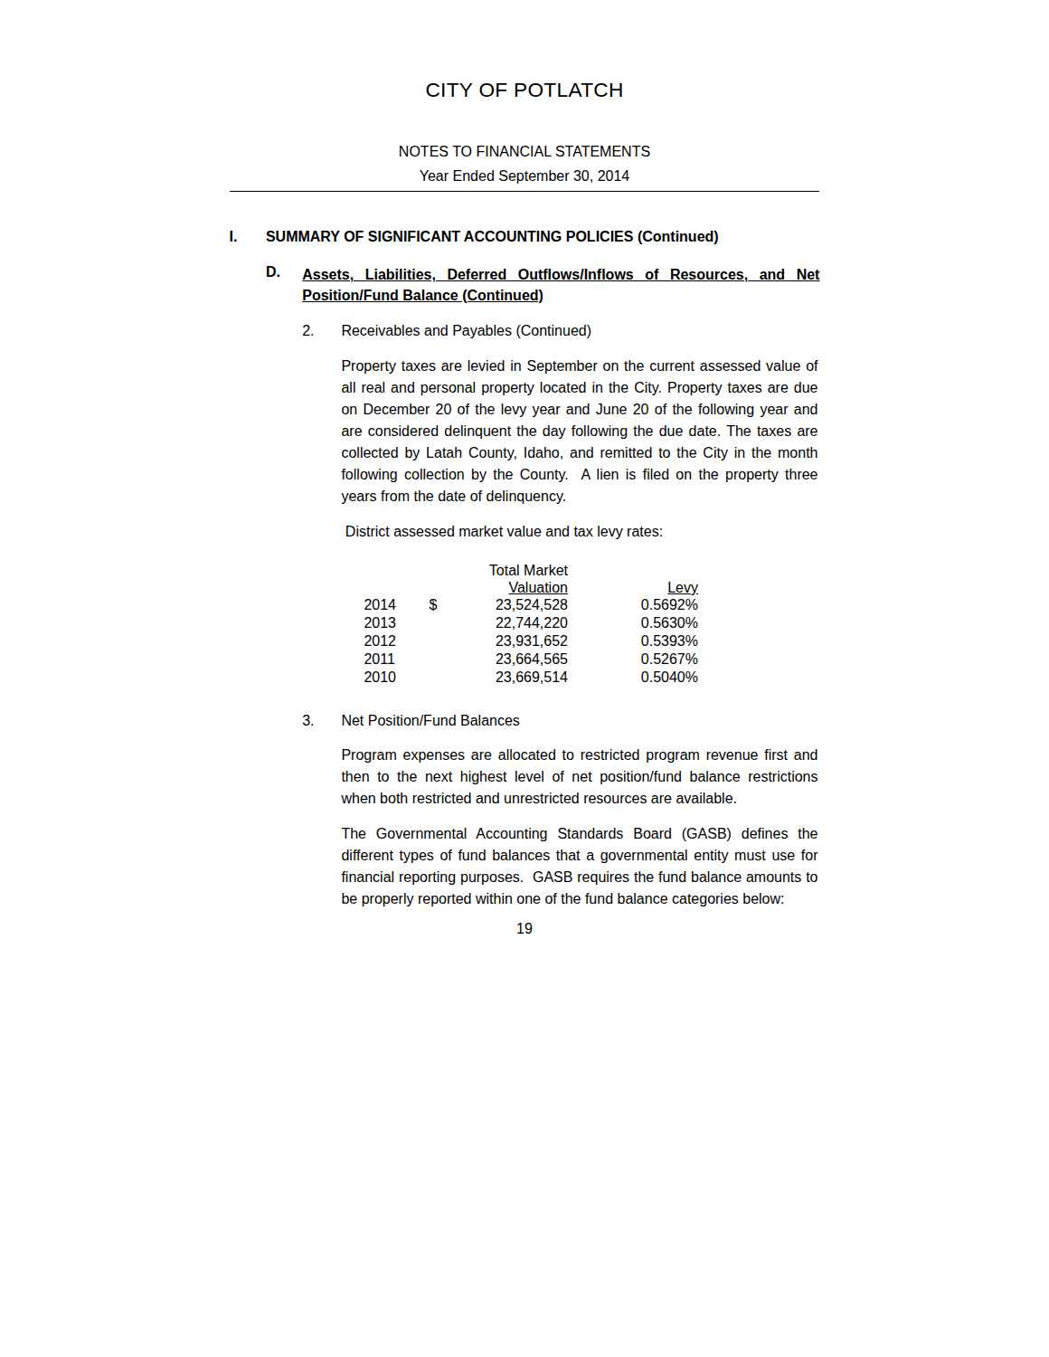CITY OF POTLATCH
NOTES TO FINANCIAL STATEMENTS
Year Ended September 30, 2014
I.
SUMMARY OF SIGNIFICANT ACCOUNTING POLICIES (Continued)
D.
Assets, Liabilities, Deferred Outflows/Inflows of Resources, and Net Position/Fund Balance (Continued)
2.
Receivables and Payables (Continued)
Property taxes are levied in September on the current assessed value of all real and personal property located in the City. Property taxes are due on December 20 of the levy year and June 20 of the following year and are considered delinquent the day following the due date. The taxes are collected by Latah County, Idaho, and remitted to the City in the month following collection by the County. A lien is filed on the property three years from the date of delinquency.
District assessed market value and tax levy rates:
| | | Total Market | |
| | | Valuation | Levy |
| 2014 | $ | 23,524,528 | 0.5692% |
| 2013 | | 22,744,220 | 0.5630% |
| 2012 | | 23,931,652 | 0.5393% |
| 2011 | | 23,664,565 | 0.5267% |
| 2010 | | 23,669,514 | 0.5040% |
3.
Net Position/Fund Balances
Program expenses are allocated to restricted program revenue first and then to the next highest level of net position/fund balance restrictions when both restricted and unrestricted resources are available.
The Governmental Accounting Standards Board (GASB) defines the different types of fund balances that a governmental entity must use for financial reporting purposes. GASB requires the fund balance amounts to be properly reported within one of the fund balance categories below:
19